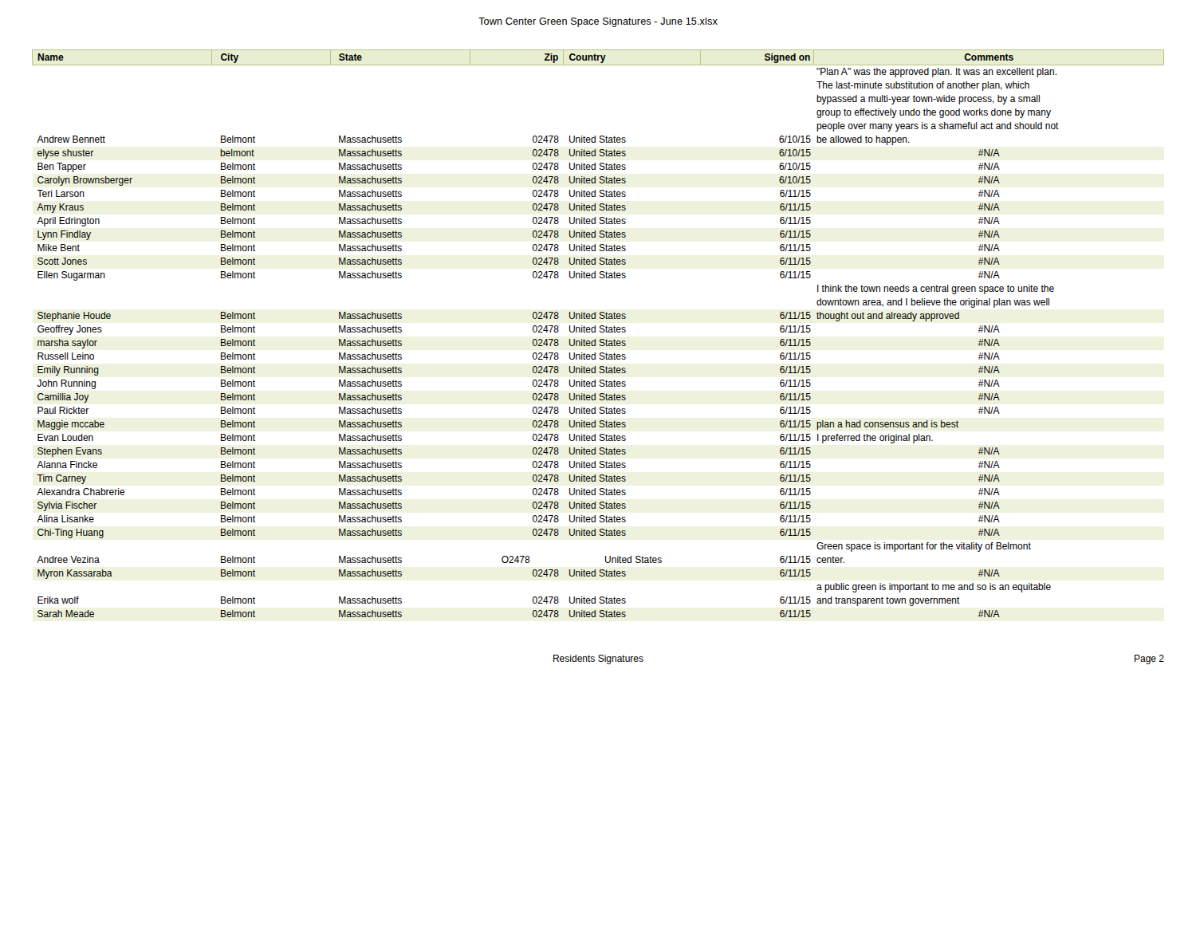Town Center Green Space Signatures - June 15.xlsx
| Name | City | State | Zip | Country | Signed on | Comments |
| --- | --- | --- | --- | --- | --- | --- |
| | | | | | | "Plan A" was the approved plan. It was an excellent plan. |
| | | | | | | The last-minute substitution of another plan, which |
| | | | | | | bypassed a multi-year town-wide process, by a small |
| | | | | | | group to effectively undo the good works done by many |
| | | | | | | people over many years is a shameful act and should not |
| Andrew Bennett | Belmont | Massachusetts | 02478 | United States | 6/10/15 | be allowed to happen. |
| elyse shuster | belmont | Massachusetts | 02478 | United States | 6/10/15 | #N/A |
| Ben Tapper | Belmont | Massachusetts | 02478 | United States | 6/10/15 | #N/A |
| Carolyn Brownsberger | Belmont | Massachusetts | 02478 | United States | 6/10/15 | #N/A |
| Teri Larson | Belmont | Massachusetts | 02478 | United States | 6/11/15 | #N/A |
| Amy Kraus | Belmont | Massachusetts | 02478 | United States | 6/11/15 | #N/A |
| April Edrington | Belmont | Massachusetts | 02478 | United States | 6/11/15 | #N/A |
| Lynn Findlay | Belmont | Massachusetts | 02478 | United States | 6/11/15 | #N/A |
| Mike Bent | Belmont | Massachusetts | 02478 | United States | 6/11/15 | #N/A |
| Scott Jones | Belmont | Massachusetts | 02478 | United States | 6/11/15 | #N/A |
| Ellen Sugarman | Belmont | Massachusetts | 02478 | United States | 6/11/15 | #N/A |
| | | | | | | I think the town needs a central green space to unite the |
| | | | | | | downtown area, and I believe the original plan was well |
| Stephanie Houde | Belmont | Massachusetts | 02478 | United States | 6/11/15 | thought out and already approved |
| Geoffrey Jones | Belmont | Massachusetts | 02478 | United States | 6/11/15 | #N/A |
| marsha saylor | Belmont | Massachusetts | 02478 | United States | 6/11/15 | #N/A |
| Russell Leino | Belmont | Massachusetts | 02478 | United States | 6/11/15 | #N/A |
| Emily Running | Belmont | Massachusetts | 02478 | United States | 6/11/15 | #N/A |
| John Running | Belmont | Massachusetts | 02478 | United States | 6/11/15 | #N/A |
| Camillia Joy | Belmont | Massachusetts | 02478 | United States | 6/11/15 | #N/A |
| Paul Rickter | Belmont | Massachusetts | 02478 | United States | 6/11/15 | #N/A |
| Maggie mccabe | Belmont | Massachusetts | 02478 | United States | 6/11/15 | plan a had consensus and is best |
| Evan Louden | Belmont | Massachusetts | 02478 | United States | 6/11/15 | I preferred the original plan. |
| Stephen Evans | Belmont | Massachusetts | 02478 | United States | 6/11/15 | #N/A |
| Alanna Fincke | Belmont | Massachusetts | 02478 | United States | 6/11/15 | #N/A |
| Tim Carney | Belmont | Massachusetts | 02478 | United States | 6/11/15 | #N/A |
| Alexandra Chabrerie | Belmont | Massachusetts | 02478 | United States | 6/11/15 | #N/A |
| Sylvia Fischer | Belmont | Massachusetts | 02478 | United States | 6/11/15 | #N/A |
| Alina Lisanke | Belmont | Massachusetts | 02478 | United States | 6/11/15 | #N/A |
| Chi-Ting Huang | Belmont | Massachusetts | 02478 | United States | 6/11/15 | #N/A |
| | | | | | | Green space is important for the vitality of Belmont |
| Andree Vezina | Belmont | Massachusetts | O2478 | United States | 6/11/15 | center. |
| Myron Kassaraba | Belmont | Massachusetts | 02478 | United States | 6/11/15 | #N/A |
| | | | | | | a public green is important to me and so is an equitable |
| Erika wolf | Belmont | Massachusetts | 02478 | United States | 6/11/15 | and transparent town government |
| Sarah Meade | Belmont | Massachusetts | 02478 | United States | 6/11/15 | #N/A |
Residents Signatures
Page 2